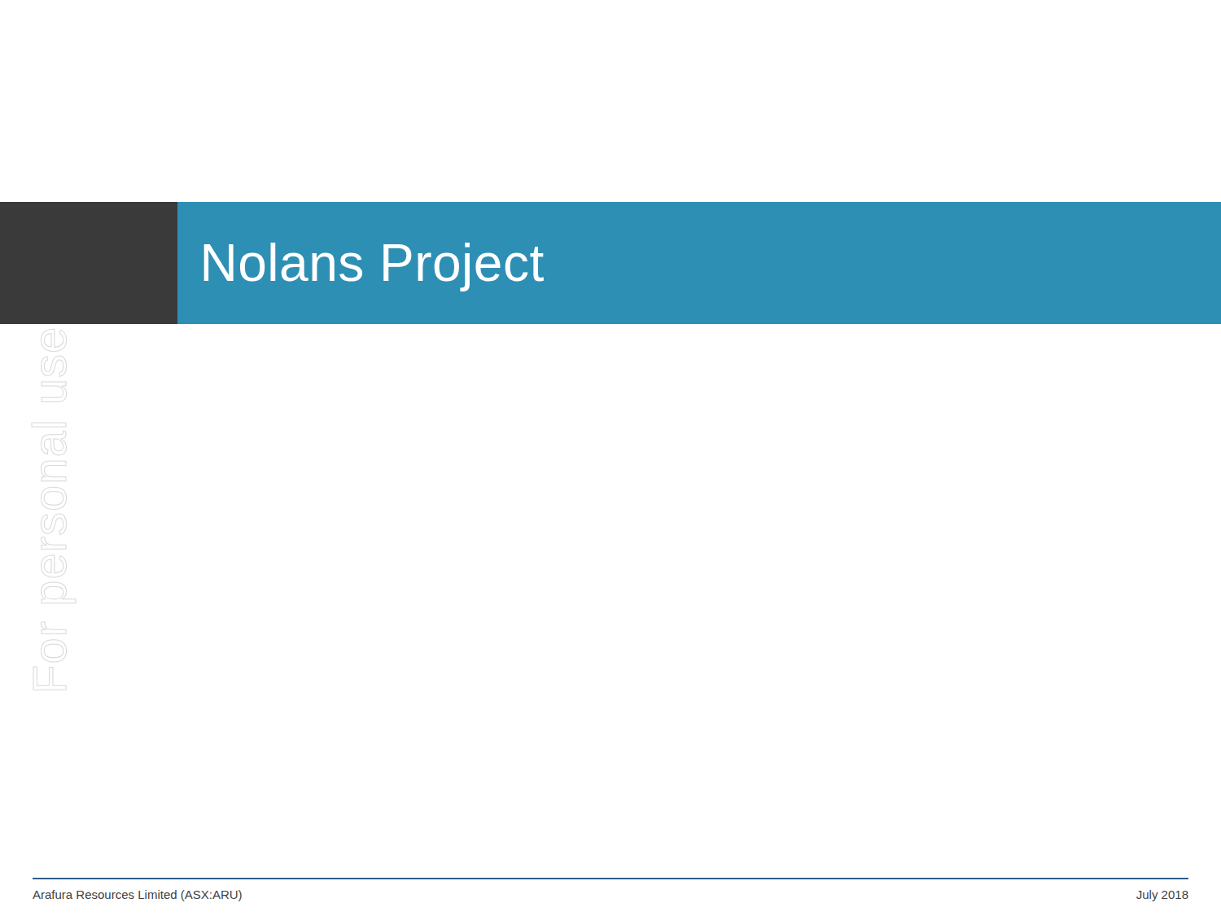For personal use only
Nolans Project
Arafura Resources Limited (ASX:ARU)
July 2018